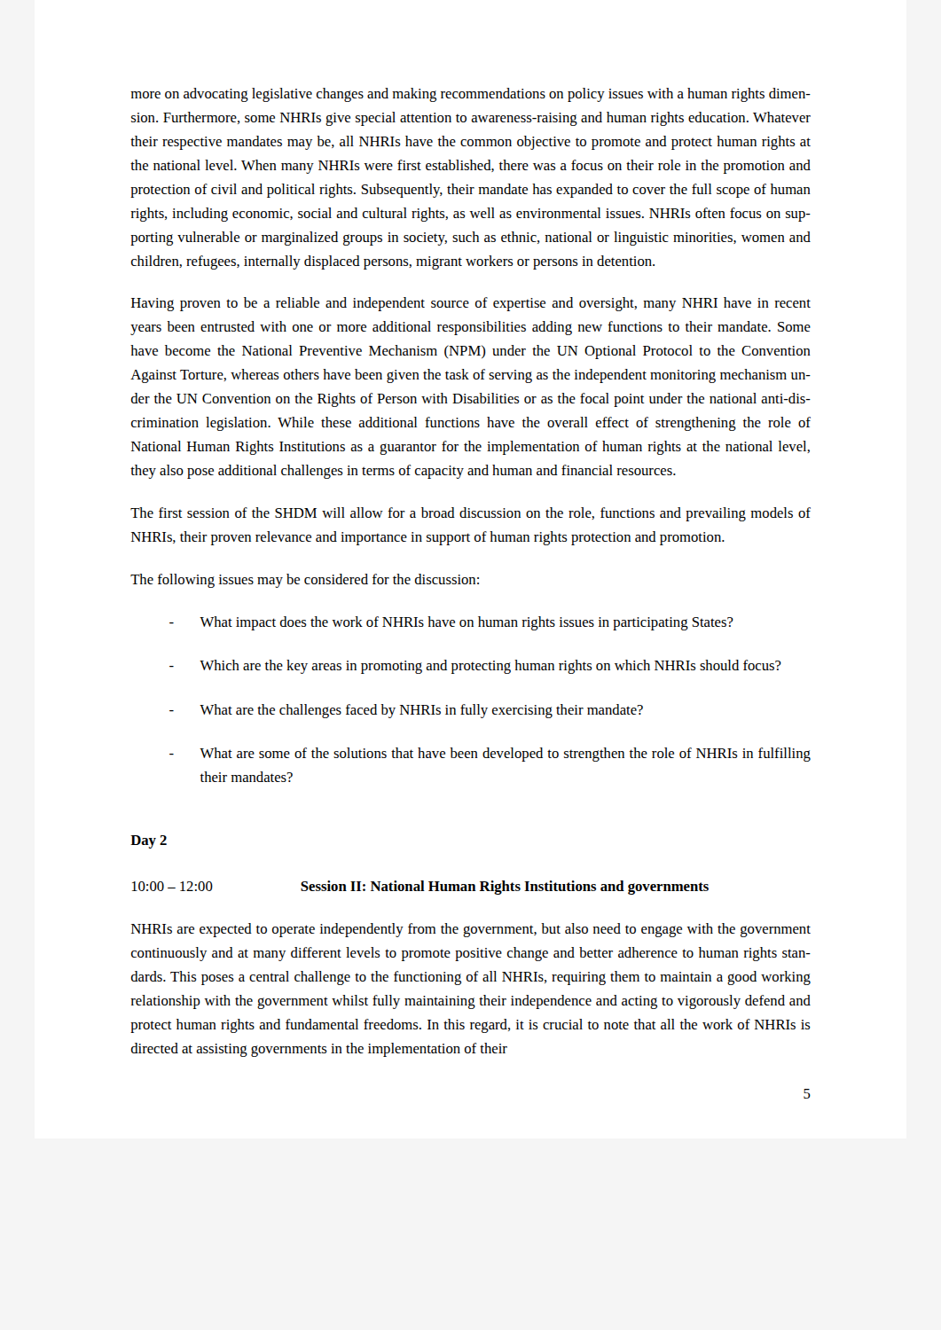more on advocating legislative changes and making recommendations on policy issues with a human rights dimension. Furthermore, some NHRIs give special attention to awareness-raising and human rights education. Whatever their respective mandates may be, all NHRIs have the common objective to promote and protect human rights at the national level. When many NHRIs were first established, there was a focus on their role in the promotion and protection of civil and political rights. Subsequently, their mandate has expanded to cover the full scope of human rights, including economic, social and cultural rights, as well as environmental issues. NHRIs often focus on supporting vulnerable or marginalized groups in society, such as ethnic, national or linguistic minorities, women and children, refugees, internally displaced persons, migrant workers or persons in detention.
Having proven to be a reliable and independent source of expertise and oversight, many NHRI have in recent years been entrusted with one or more additional responsibilities adding new functions to their mandate. Some have become the National Preventive Mechanism (NPM) under the UN Optional Protocol to the Convention Against Torture, whereas others have been given the task of serving as the independent monitoring mechanism under the UN Convention on the Rights of Person with Disabilities or as the focal point under the national anti-discrimination legislation. While these additional functions have the overall effect of strengthening the role of National Human Rights Institutions as a guarantor for the implementation of human rights at the national level, they also pose additional challenges in terms of capacity and human and financial resources.
The first session of the SHDM will allow for a broad discussion on the role, functions and prevailing models of NHRIs, their proven relevance and importance in support of human rights protection and promotion.
The following issues may be considered for the discussion:
What impact does the work of NHRIs have on human rights issues in participating States?
Which are the key areas in promoting and protecting human rights on which NHRIs should focus?
What are the challenges faced by NHRIs in fully exercising their mandate?
What are some of the solutions that have been developed to strengthen the role of NHRIs in fulfilling their mandates?
Day 2
10:00 – 12:00 Session II: National Human Rights Institutions and governments
NHRIs are expected to operate independently from the government, but also need to engage with the government continuously and at many different levels to promote positive change and better adherence to human rights standards. This poses a central challenge to the functioning of all NHRIs, requiring them to maintain a good working relationship with the government whilst fully maintaining their independence and acting to vigorously defend and protect human rights and fundamental freedoms. In this regard, it is crucial to note that all the work of NHRIs is directed at assisting governments in the implementation of their
5